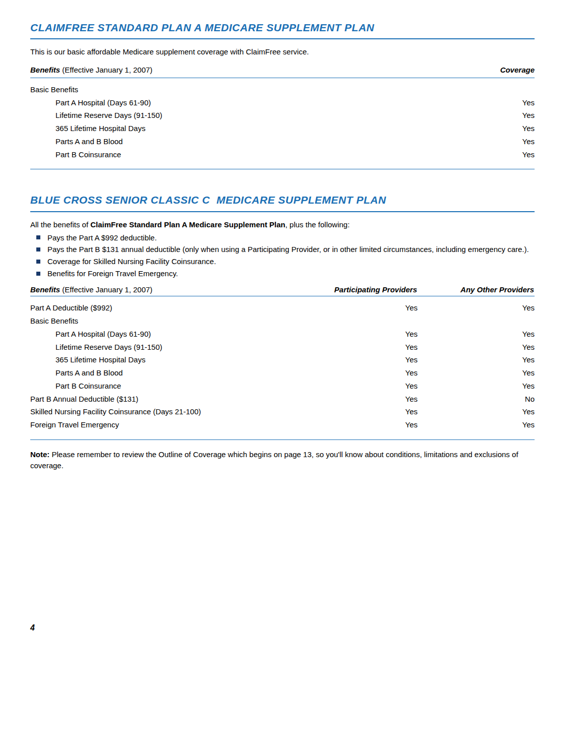CLAIMFREE STANDARD PLAN A MEDICARE SUPPLEMENT PLAN
This is our basic affordable Medicare supplement coverage with ClaimFree service.
Benefits (Effective January 1, 2007) Coverage
| Basic Benefits | |
| Part A Hospital (Days 61-90) | Yes |
| Lifetime Reserve Days (91-150) | Yes |
| 365 Lifetime Hospital Days | Yes |
| Parts A and B Blood | Yes |
| Part B Coinsurance | Yes |
BLUE CROSS SENIOR CLASSIC C MEDICARE SUPPLEMENT PLAN
All the benefits of ClaimFree Standard Plan A Medicare Supplement Plan, plus the following:
Pays the Part A $992 deductible.
Pays the Part B $131 annual deductible (only when using a Participating Provider, or in other limited circumstances, including emergency care.).
Coverage for Skilled Nursing Facility Coinsurance.
Benefits for Foreign Travel Emergency.
| Benefits (Effective January 1, 2007) | Participating Providers | Any Other Providers |
| Part A Deductible ($992) | Yes | Yes |
| Basic Benefits | | |
| Part A Hospital (Days 61-90) | Yes | Yes |
| Lifetime Reserve Days (91-150) | Yes | Yes |
| 365 Lifetime Hospital Days | Yes | Yes |
| Parts A and B Blood | Yes | Yes |
| Part B Coinsurance | Yes | Yes |
| Part B Annual Deductible ($131) | Yes | No |
| Skilled Nursing Facility Coinsurance (Days 21-100) | Yes | Yes |
| Foreign Travel Emergency | Yes | Yes |
Note: Please remember to review the Outline of Coverage which begins on page 13, so you'll know about conditions, limitations and exclusions of coverage.
4